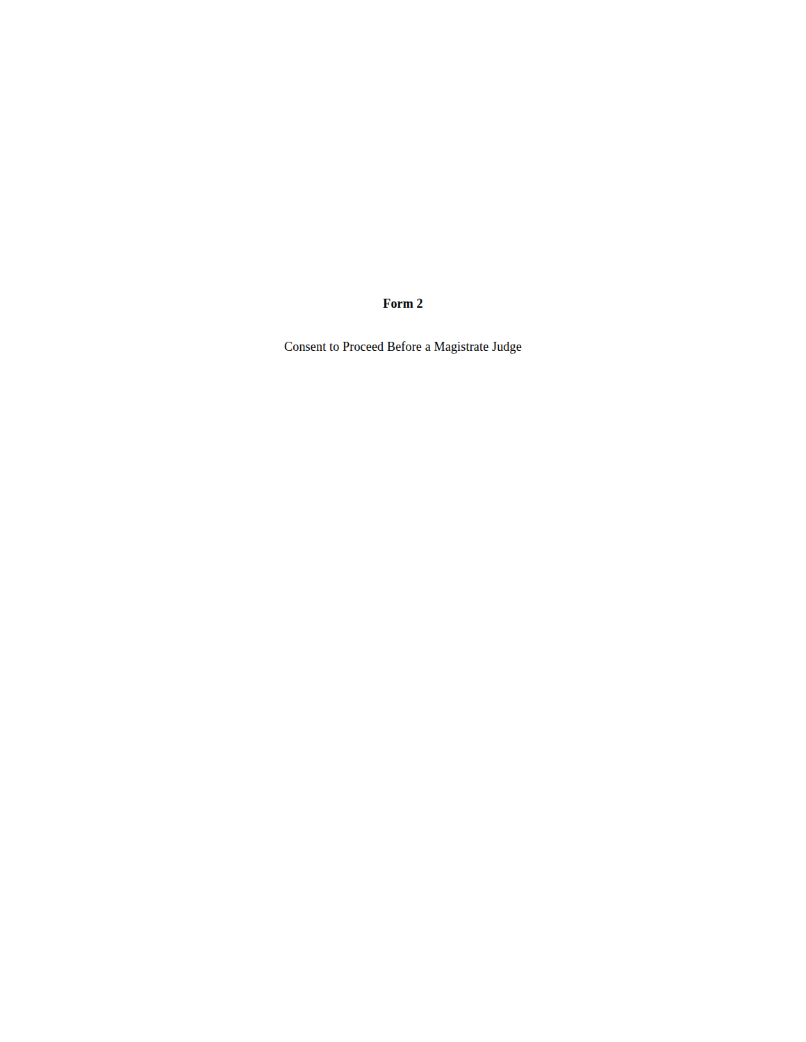Form 2
Consent to Proceed Before a Magistrate Judge